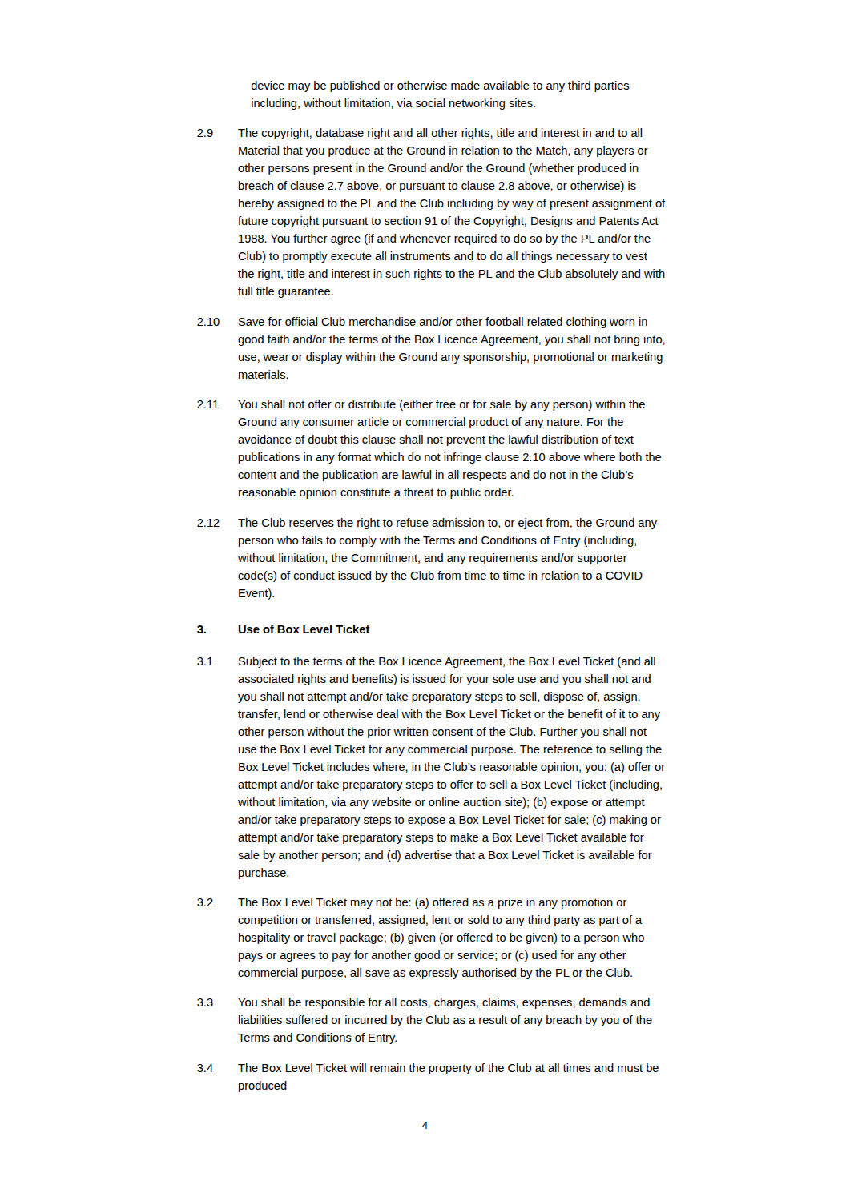device may be published or otherwise made available to any third parties including, without limitation, via social networking sites.
2.9
The copyright, database right and all other rights, title and interest in and to all Material that you produce at the Ground in relation to the Match, any players or other persons present in the Ground and/or the Ground (whether produced in breach of clause 2.7 above, or pursuant to clause 2.8 above, or otherwise) is hereby assigned to the PL and the Club including by way of present assignment of future copyright pursuant to section 91 of the Copyright, Designs and Patents Act 1988. You further agree (if and whenever required to do so by the PL and/or the Club) to promptly execute all instruments and to do all things necessary to vest the right, title and interest in such rights to the PL and the Club absolutely and with full title guarantee.
2.10
Save for official Club merchandise and/or other football related clothing worn in good faith and/or the terms of the Box Licence Agreement, you shall not bring into, use, wear or display within the Ground any sponsorship, promotional or marketing materials.
2.11
You shall not offer or distribute (either free or for sale by any person) within the Ground any consumer article or commercial product of any nature. For the avoidance of doubt this clause shall not prevent the lawful distribution of text publications in any format which do not infringe clause 2.10 above where both the content and the publication are lawful in all respects and do not in the Club’s reasonable opinion constitute a threat to public order.
2.12
The Club reserves the right to refuse admission to, or eject from, the Ground any person who fails to comply with the Terms and Conditions of Entry (including, without limitation, the Commitment, and any requirements and/or supporter code(s) of conduct issued by the Club from time to time in relation to a COVID Event).
3. Use of Box Level Ticket
3.1
Subject to the terms of the Box Licence Agreement, the Box Level Ticket (and all associated rights and benefits) is issued for your sole use and you shall not and you shall not attempt and/or take preparatory steps to sell, dispose of, assign, transfer, lend or otherwise deal with the Box Level Ticket or the benefit of it to any other person without the prior written consent of the Club. Further you shall not use the Box Level Ticket for any commercial purpose. The reference to selling the Box Level Ticket includes where, in the Club’s reasonable opinion, you: (a) offer or attempt and/or take preparatory steps to offer to sell a Box Level Ticket (including, without limitation, via any website or online auction site); (b) expose or attempt and/or take preparatory steps to expose a Box Level Ticket for sale; (c) making or attempt and/or take preparatory steps to make a Box Level Ticket available for sale by another person; and (d) advertise that a Box Level Ticket is available for purchase.
3.2
The Box Level Ticket may not be: (a) offered as a prize in any promotion or competition or transferred, assigned, lent or sold to any third party as part of a hospitality or travel package; (b) given (or offered to be given) to a person who pays or agrees to pay for another good or service; or (c) used for any other commercial purpose, all save as expressly authorised by the PL or the Club.
3.3
You shall be responsible for all costs, charges, claims, expenses, demands and liabilities suffered or incurred by the Club as a result of any breach by you of the Terms and Conditions of Entry.
3.4
The Box Level Ticket will remain the property of the Club at all times and must be produced
4